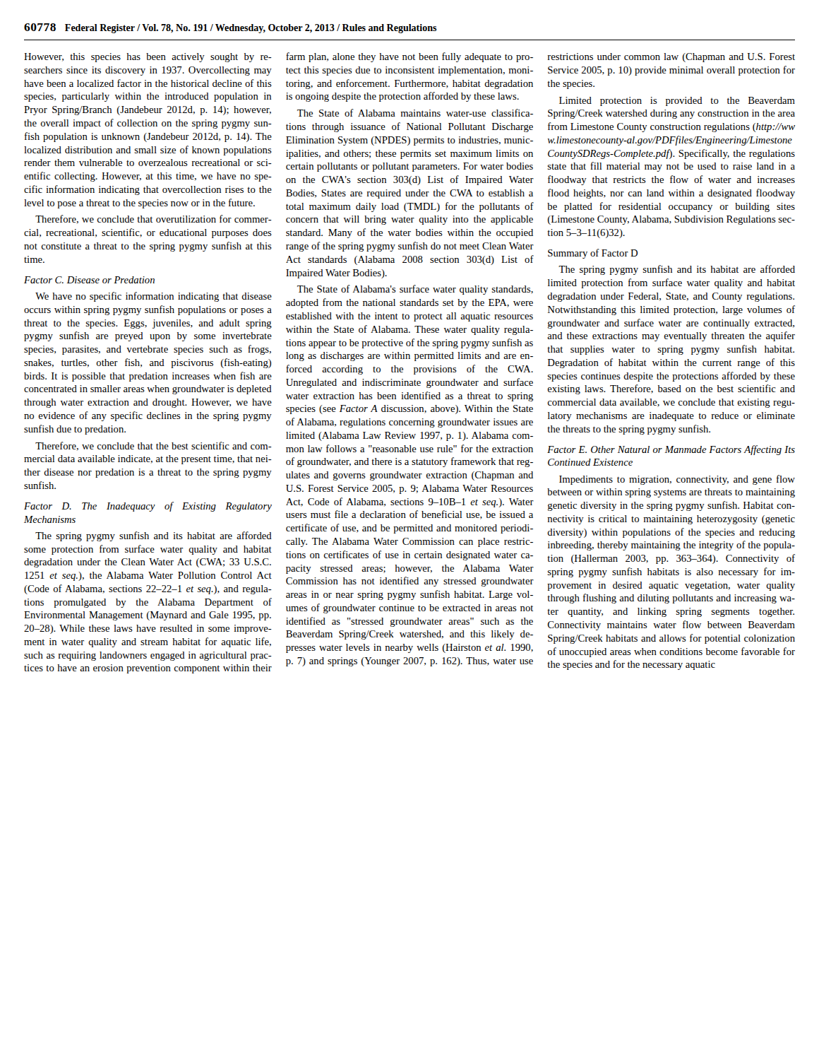60778 Federal Register / Vol. 78, No. 191 / Wednesday, October 2, 2013 / Rules and Regulations
However, this species has been actively sought by researchers since its discovery in 1937. Overcollecting may have been a localized factor in the historical decline of this species, particularly within the introduced population in Pryor Spring/Branch (Jandebeur 2012d, p. 14); however, the overall impact of collection on the spring pygmy sunfish population is unknown (Jandebeur 2012d, p. 14). The localized distribution and small size of known populations render them vulnerable to overzealous recreational or scientific collecting. However, at this time, we have no specific information indicating that overcollection rises to the level to pose a threat to the species now or in the future.
Therefore, we conclude that overutilization for commercial, recreational, scientific, or educational purposes does not constitute a threat to the spring pygmy sunfish at this time.
Factor C. Disease or Predation
We have no specific information indicating that disease occurs within spring pygmy sunfish populations or poses a threat to the species. Eggs, juveniles, and adult spring pygmy sunfish are preyed upon by some invertebrate species, parasites, and vertebrate species such as frogs, snakes, turtles, other fish, and piscivorus (fish-eating) birds. It is possible that predation increases when fish are concentrated in smaller areas when groundwater is depleted through water extraction and drought. However, we have no evidence of any specific declines in the spring pygmy sunfish due to predation.
Therefore, we conclude that the best scientific and commercial data available indicate, at the present time, that neither disease nor predation is a threat to the spring pygmy sunfish.
Factor D. The Inadequacy of Existing Regulatory Mechanisms
The spring pygmy sunfish and its habitat are afforded some protection from surface water quality and habitat degradation under the Clean Water Act (CWA; 33 U.S.C. 1251 et seq.), the Alabama Water Pollution Control Act (Code of Alabama, sections 22–22–1 et seq.), and regulations promulgated by the Alabama Department of Environmental Management (Maynard and Gale 1995, pp. 20–28). While these laws have resulted in some improvement in water quality and stream habitat for aquatic life, such as requiring landowners engaged in agricultural practices to have an erosion prevention component within their farm plan, alone they have not been fully adequate to protect this species due to inconsistent implementation, monitoring, and enforcement. Furthermore, habitat degradation is ongoing despite the protection afforded by these laws.
The State of Alabama maintains water-use classifications through issuance of National Pollutant Discharge Elimination System (NPDES) permits to industries, municipalities, and others; these permits set maximum limits on certain pollutants or pollutant parameters. For water bodies on the CWA's section 303(d) List of Impaired Water Bodies, States are required under the CWA to establish a total maximum daily load (TMDL) for the pollutants of concern that will bring water quality into the applicable standard. Many of the water bodies within the occupied range of the spring pygmy sunfish do not meet Clean Water Act standards (Alabama 2008 section 303(d) List of Impaired Water Bodies).
The State of Alabama's surface water quality standards, adopted from the national standards set by the EPA, were established with the intent to protect all aquatic resources within the State of Alabama. These water quality regulations appear to be protective of the spring pygmy sunfish as long as discharges are within permitted limits and are enforced according to the provisions of the CWA. Unregulated and indiscriminate groundwater and surface water extraction has been identified as a threat to spring species (see Factor A discussion, above). Within the State of Alabama, regulations concerning groundwater issues are limited (Alabama Law Review 1997, p. 1). Alabama common law follows a "reasonable use rule" for the extraction of groundwater, and there is a statutory framework that regulates and governs groundwater extraction (Chapman and U.S. Forest Service 2005, p. 9; Alabama Water Resources Act, Code of Alabama, sections 9–10B–1 et seq.). Water users must file a declaration of beneficial use, be issued a certificate of use, and be permitted and monitored periodically. The Alabama Water Commission can place restrictions on certificates of use in certain designated water capacity stressed areas; however, the Alabama Water Commission has not identified any stressed groundwater areas in or near spring pygmy sunfish habitat. Large volumes of groundwater continue to be extracted in areas not identified as "stressed groundwater areas" such as the Beaverdam Spring/Creek watershed, and this likely depresses water levels in nearby wells (Hairston et al. 1990, p. 7) and springs (Younger 2007, p. 162). Thus, water use restrictions under common law (Chapman and U.S. Forest Service 2005, p. 10) provide minimal overall protection for the species.
Limited protection is provided to the Beaverdam Spring/Creek watershed during any construction in the area from Limestone County construction regulations (http://www.limestonecounty-al.gov/PDFfiles/Engineering/LimestoneCountySDRegs-Complete.pdf). Specifically, the regulations state that fill material may not be used to raise land in a floodway that restricts the flow of water and increases flood heights, nor can land within a designated floodway be platted for residential occupancy or building sites (Limestone County, Alabama, Subdivision Regulations section 5–3–11(6)32).
Summary of Factor D
The spring pygmy sunfish and its habitat are afforded limited protection from surface water quality and habitat degradation under Federal, State, and County regulations. Notwithstanding this limited protection, large volumes of groundwater and surface water are continually extracted, and these extractions may eventually threaten the aquifer that supplies water to spring pygmy sunfish habitat. Degradation of habitat within the current range of this species continues despite the protections afforded by these existing laws. Therefore, based on the best scientific and commercial data available, we conclude that existing regulatory mechanisms are inadequate to reduce or eliminate the threats to the spring pygmy sunfish.
Factor E. Other Natural or Manmade Factors Affecting Its Continued Existence
Impediments to migration, connectivity, and gene flow between or within spring systems are threats to maintaining genetic diversity in the spring pygmy sunfish. Habitat connectivity is critical to maintaining heterozygosity (genetic diversity) within populations of the species and reducing inbreeding, thereby maintaining the integrity of the population (Hallerman 2003, pp. 363–364). Connectivity of spring pygmy sunfish habitats is also necessary for improvement in desired aquatic vegetation, water quality through flushing and diluting pollutants and increasing water quantity, and linking spring segments together. Connectivity maintains water flow between Beaverdam Spring/Creek habitats and allows for potential colonization of unoccupied areas when conditions become favorable for the species and for the necessary aquatic